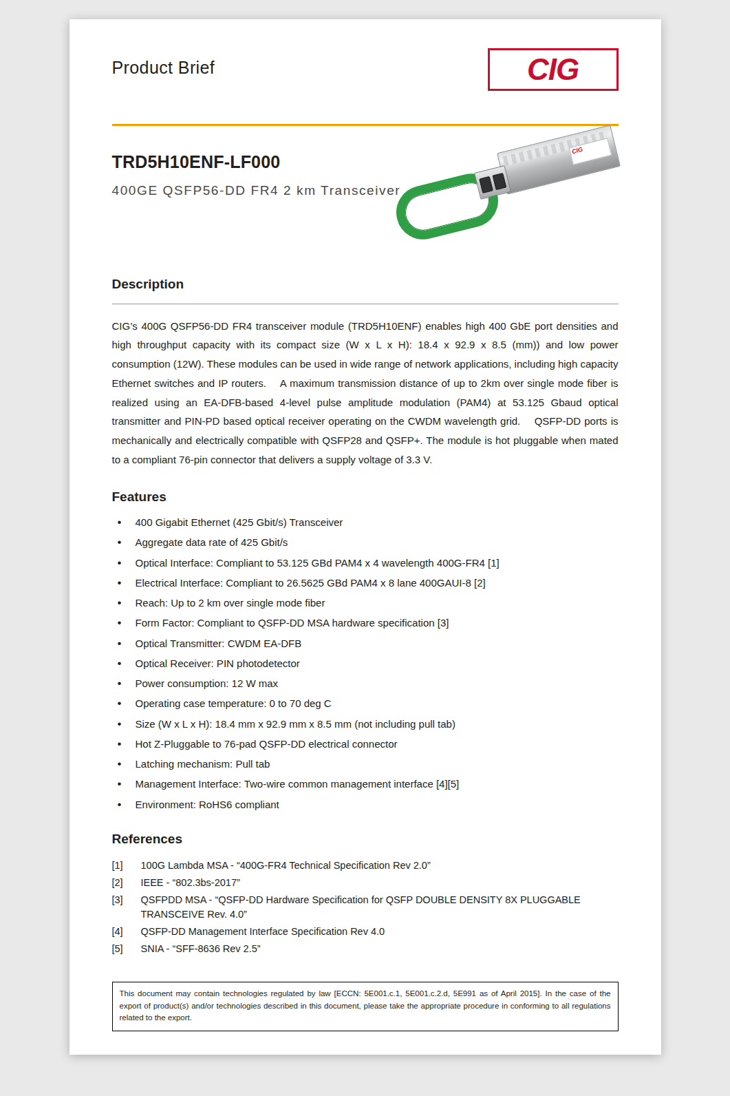Product Brief
CIG
TRD5H10ENF-LF000
400GE QSFP56-DD FR4 2 km Transceiver
Description
CIG’s 400G QSFP56-DD FR4 transceiver module (TRD5H10ENF) enables high 400 GbE port densities and high throughput capacity with its compact size (W x L x H): 18.4 x 92.9 x 8.5 (mm)) and low power consumption (12W). These modules can be used in wide range of network applications, including high capacity Ethernet switches and IP routers. A maximum transmission distance of up to 2km over single mode fiber is realized using an EA-DFB-based 4-level pulse amplitude modulation (PAM4) at 53.125 Gbaud optical transmitter and PIN-PD based optical receiver operating on the CWDM wavelength grid. QSFP-DD ports is mechanically and electrically compatible with QSFP28 and QSFP+. The module is hot pluggable when mated to a compliant 76-pin connector that delivers a supply voltage of 3.3 V.
Features
400 Gigabit Ethernet (425 Gbit/s) Transceiver
Aggregate data rate of 425 Gbit/s
Optical Interface: Compliant to 53.125 GBd PAM4 x 4 wavelength 400G-FR4 [1]
Electrical Interface: Compliant to 26.5625 GBd PAM4 x 8 lane 400GAUI-8 [2]
Reach: Up to 2 km over single mode fiber
Form Factor: Compliant to QSFP-DD MSA hardware specification [3]
Optical Transmitter: CWDM EA-DFB
Optical Receiver: PIN photodetector
Power consumption: 12 W max
Operating case temperature: 0 to 70 deg C
Size (W x L x H): 18.4 mm x 92.9 mm x 8.5 mm (not including pull tab)
Hot Z-Pluggable to 76-pad QSFP-DD electrical connector
Latching mechanism: Pull tab
Management Interface: Two-wire common management interface [4][5]
Environment: RoHS6 compliant
References
| [1] | 100G Lambda MSA - “400G-FR4 Technical Specification Rev 2.0” |
| [2] | IEEE - “802.3bs-2017” |
| [3] | QSFPDD MSA - “QSFP-DD Hardware Specification for QSFP DOUBLE DENSITY 8X PLUGGABLE TRANSCEIVE Rev. 4.0” |
| [4] | QSFP-DD Management Interface Specification Rev 4.0 |
| [5] | SNIA - “SFF-8636 Rev 2.5” |
This document may contain technologies regulated by law [ECCN: 5E001.c.1, 5E001.c.2.d, 5E991 as of April 2015]. In the case of the export of product(s) and/or technologies described in this document, please take the appropriate procedure in conforming to all regulations related to the export.